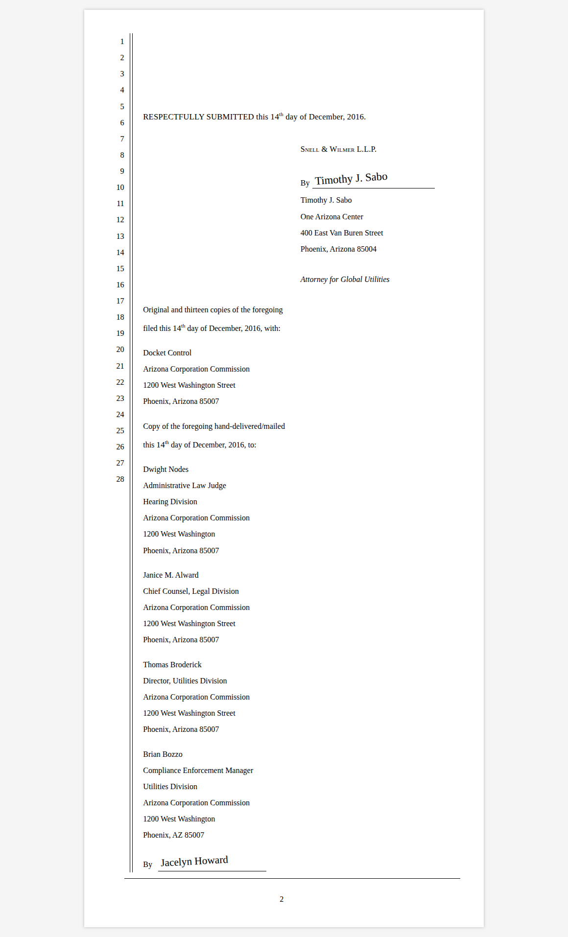1
2
3
4
5
6
7
8
9
10
11
12
13
14
15
16
17
18
19
20
21
22
23
24
25
26
27
28
RESPECTFULLY SUBMITTED this 14th day of December, 2016.
Snell & Wilmer L.L.P.
By Timothy J. Sabo
Timothy J. Sabo
One Arizona Center
400 East Van Buren Street
Phoenix, Arizona 85004
Attorney for Global Utilities
Original and thirteen copies of the foregoing
filed this 14th day of December, 2016, with:
Docket Control
Arizona Corporation Commission
1200 West Washington Street
Phoenix, Arizona 85007
Copy of the foregoing hand-delivered/mailed
this 14th day of December, 2016, to:
Dwight Nodes
Administrative Law Judge
Hearing Division
Arizona Corporation Commission
1200 West Washington
Phoenix, Arizona 85007
Janice M. Alward
Chief Counsel, Legal Division
Arizona Corporation Commission
1200 West Washington Street
Phoenix, Arizona 85007
Thomas Broderick
Director, Utilities Division
Arizona Corporation Commission
1200 West Washington Street
Phoenix, Arizona 85007
Brian Bozzo
Compliance Enforcement Manager
Utilities Division
Arizona Corporation Commission
1200 West Washington
Phoenix, AZ 85007
By Jacelyn Howard
2